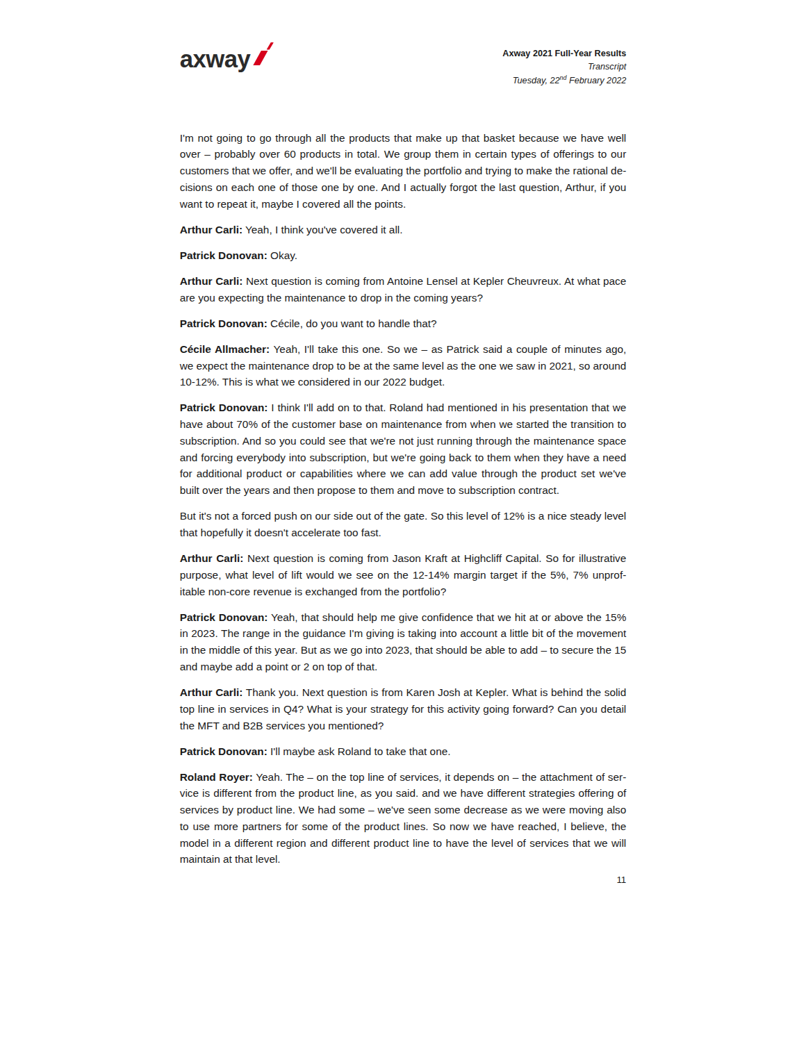axway
Axway 2021 Full-Year Results
Transcript
Tuesday, 22nd February 2022
I'm not going to go through all the products that make up that basket because we have well over – probably over 60 products in total. We group them in certain types of offerings to our customers that we offer, and we'll be evaluating the portfolio and trying to make the rational decisions on each one of those one by one. And I actually forgot the last question, Arthur, if you want to repeat it, maybe I covered all the points.
Arthur Carli: Yeah, I think you've covered it all.
Patrick Donovan: Okay.
Arthur Carli: Next question is coming from Antoine Lensel at Kepler Cheuvreux. At what pace are you expecting the maintenance to drop in the coming years?
Patrick Donovan: Cécile, do you want to handle that?
Cécile Allmacher: Yeah, I'll take this one. So we – as Patrick said a couple of minutes ago, we expect the maintenance drop to be at the same level as the one we saw in 2021, so around 10-12%. This is what we considered in our 2022 budget.
Patrick Donovan: I think I'll add on to that. Roland had mentioned in his presentation that we have about 70% of the customer base on maintenance from when we started the transition to subscription. And so you could see that we're not just running through the maintenance space and forcing everybody into subscription, but we're going back to them when they have a need for additional product or capabilities where we can add value through the product set we've built over the years and then propose to them and move to subscription contract.
But it's not a forced push on our side out of the gate. So this level of 12% is a nice steady level that hopefully it doesn't accelerate too fast.
Arthur Carli: Next question is coming from Jason Kraft at Highcliff Capital. So for illustrative purpose, what level of lift would we see on the 12-14% margin target if the 5%, 7% unprofitable non-core revenue is exchanged from the portfolio?
Patrick Donovan: Yeah, that should help me give confidence that we hit at or above the 15% in 2023. The range in the guidance I'm giving is taking into account a little bit of the movement in the middle of this year. But as we go into 2023, that should be able to add – to secure the 15 and maybe add a point or 2 on top of that.
Arthur Carli: Thank you. Next question is from Karen Josh at Kepler. What is behind the solid top line in services in Q4? What is your strategy for this activity going forward? Can you detail the MFT and B2B services you mentioned?
Patrick Donovan: I'll maybe ask Roland to take that one.
Roland Royer: Yeah. The – on the top line of services, it depends on – the attachment of service is different from the product line, as you said. and we have different strategies offering of services by product line. We had some – we've seen some decrease as we were moving also to use more partners for some of the product lines. So now we have reached, I believe, the model in a different region and different product line to have the level of services that we will maintain at that level.
11